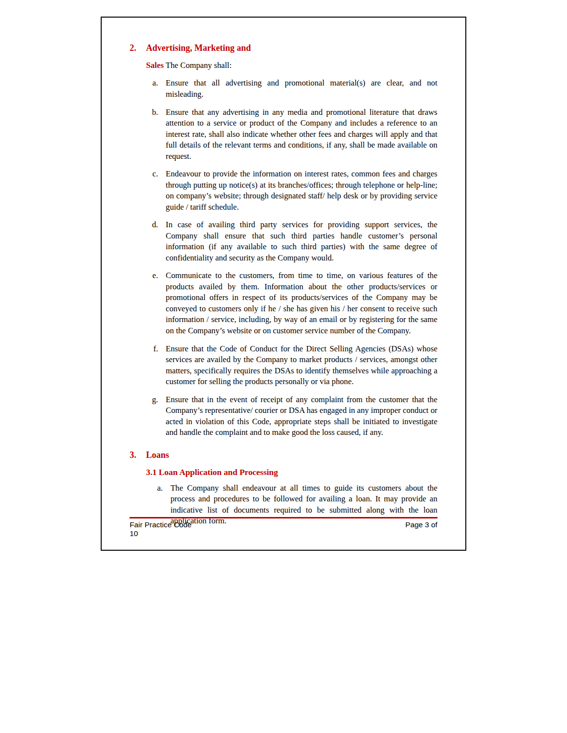2.
Advertising, Marketing and
Sales The Company shall:
Ensure that all advertising and promotional material(s) are clear, and not misleading.
Ensure that any advertising in any media and promotional literature that draws attention to a service or product of the Company and includes a reference to an interest rate, shall also indicate whether other fees and charges will apply and that full details of the relevant terms and conditions, if any, shall be made available on request.
Endeavour to provide the information on interest rates, common fees and charges through putting up notice(s) at its branches/offices; through telephone or help-line; on company’s website; through designated staff/ help desk or by providing service guide / tariff schedule.
In case of availing third party services for providing support services, the Company shall ensure that such third parties handle customer’s personal information (if any available to such third parties) with the same degree of confidentiality and security as the Company would.
Communicate to the customers, from time to time, on various features of the products availed by them. Information about the other products/services or promotional offers in respect of its products/services of the Company may be conveyed to customers only if he / she has given his / her consent to receive such information / service, including, by way of an email or by registering for the same on the Company’s website or on customer service number of the Company.
Ensure that the Code of Conduct for the Direct Selling Agencies (DSAs) whose services are availed by the Company to market products / services, amongst other matters, specifically requires the DSAs to identify themselves while approaching a customer for selling the products personally or via phone.
Ensure that in the event of receipt of any complaint from the customer that the Company’s representative/ courier or DSA has engaged in any improper conduct or acted in violation of this Code, appropriate steps shall be initiated to investigate and handle the complaint and to make good the loss caused, if any.
3.
Loans
3.1 Loan Application and Processing
The Company shall endeavour at all times to guide its customers about the process and procedures to be followed for availing a loan. It may provide an indicative list of documents required to be submitted along with the loan application form.
Fair Practice Code
Page 3 of
10